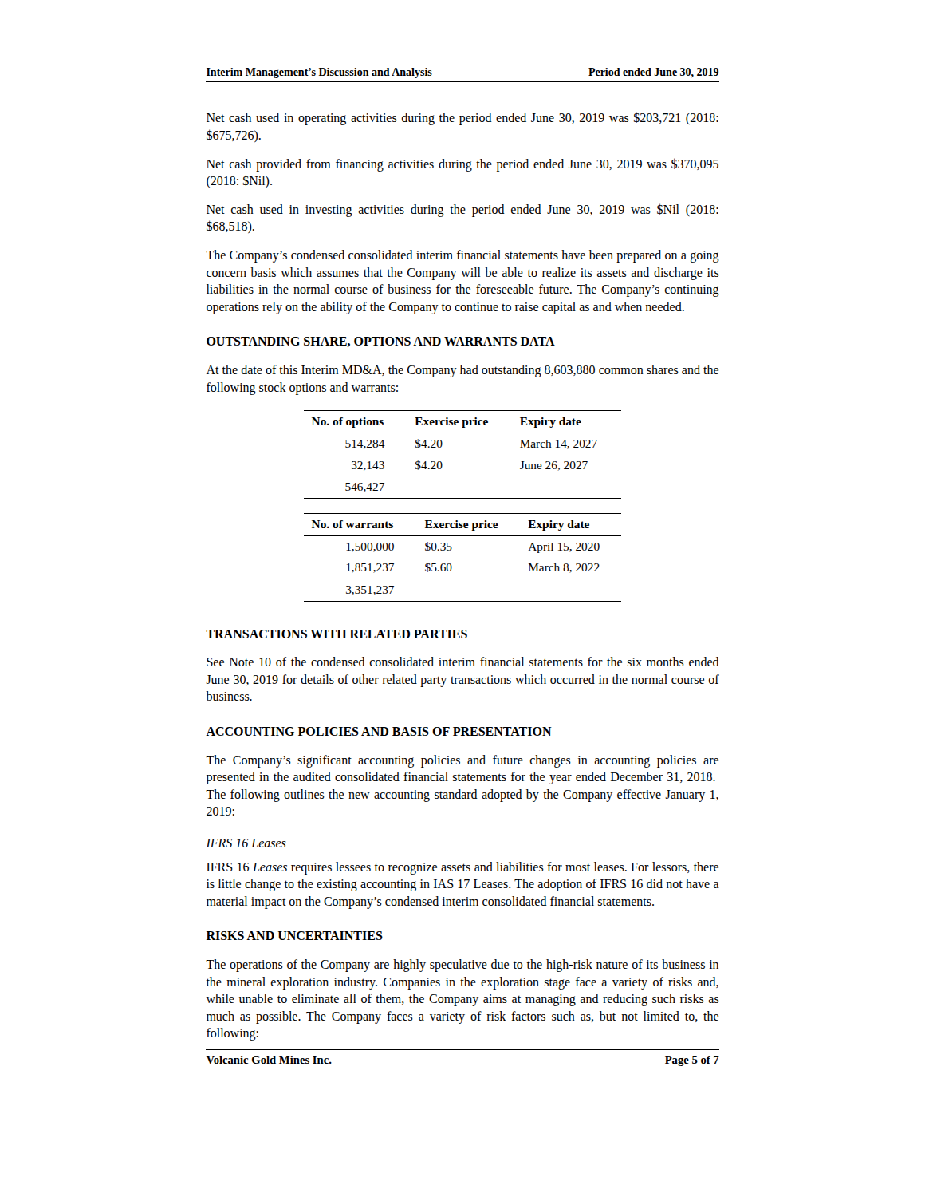Interim Management’s Discussion and Analysis
Period ended June 30, 2019
Net cash used in operating activities during the period ended June 30, 2019 was $203,721 (2018: $675,726).
Net cash provided from financing activities during the period ended June 30, 2019 was $370,095 (2018: $Nil).
Net cash used in investing activities during the period ended June 30, 2019 was $Nil (2018: $68,518).
The Company’s condensed consolidated interim financial statements have been prepared on a going concern basis which assumes that the Company will be able to realize its assets and discharge its liabilities in the normal course of business for the foreseeable future. The Company’s continuing operations rely on the ability of the Company to continue to raise capital as and when needed.
Outstanding Share, Options and Warrants Data
At the date of this Interim MD&A, the Company had outstanding 8,603,880 common shares and the following stock options and warrants:
| No. of options | Exercise price | Expiry date |
| --- | --- | --- |
| 514,284 | $4.20 | March 14, 2027 |
| 32,143 | $4.20 | June 26, 2027 |
| 546,427 | | |
| No. of warrants | Exercise price | Expiry date |
| --- | --- | --- |
| 1,500,000 | $0.35 | April 15, 2020 |
| 1,851,237 | $5.60 | March 8, 2022 |
| 3,351,237 | | |
Transactions with Related Parties
See Note 10 of the condensed consolidated interim financial statements for the six months ended June 30, 2019 for details of other related party transactions which occurred in the normal course of business.
Accounting Policies and Basis of Presentation
The Company’s significant accounting policies and future changes in accounting policies are presented in the audited consolidated financial statements for the year ended December 31, 2018. The following outlines the new accounting standard adopted by the Company effective January 1, 2019:
IFRS 16 Leases
IFRS 16 Leases requires lessees to recognize assets and liabilities for most leases. For lessors, there is little change to the existing accounting in IAS 17 Leases. The adoption of IFRS 16 did not have a material impact on the Company’s condensed interim consolidated financial statements.
Risks and Uncertainties
The operations of the Company are highly speculative due to the high-risk nature of its business in the mineral exploration industry. Companies in the exploration stage face a variety of risks and, while unable to eliminate all of them, the Company aims at managing and reducing such risks as much as possible. The Company faces a variety of risk factors such as, but not limited to, the following:
Volcanic Gold Mines Inc.
Page 5 of 7